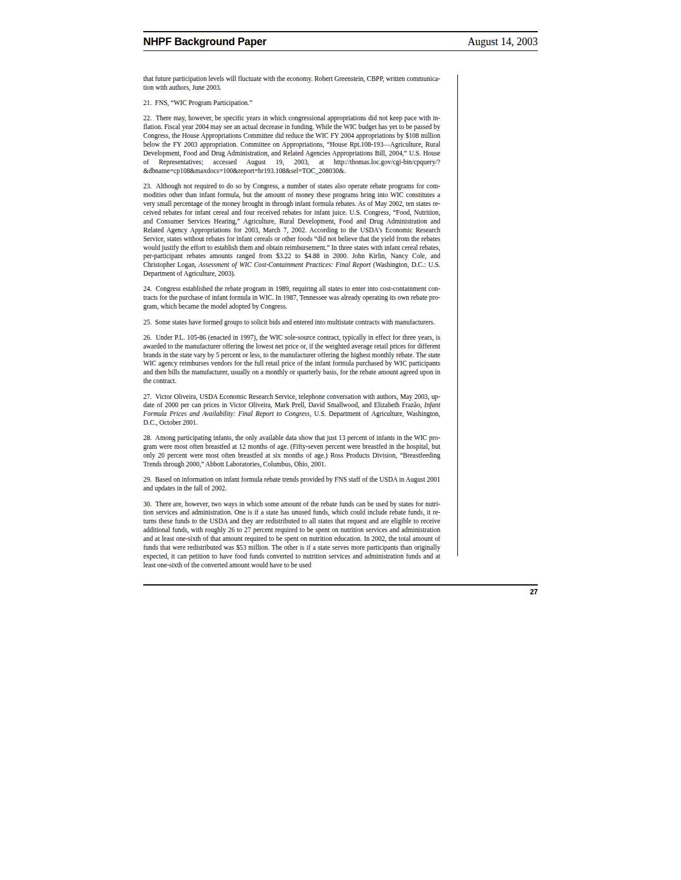NHPF Background Paper
August 14, 2003
that future participation levels will fluctuate with the economy. Robert Greenstein, CBPP, written communication with authors, June 2003.
21. FNS, “WIC Program Participation.”
22. There may, however, be specific years in which congressional appropriations did not keep pace with inflation. Fiscal year 2004 may see an actual decrease in funding. While the WIC budget has yet to be passed by Congress, the House Appropriations Committee did reduce the WIC FY 2004 appropriations by $108 million below the FY 2003 appropriation. Committee on Appropriations, “House Rpt.108-193—Agriculture, Rural Development, Food and Drug Administration, and Related Agencies Appropriations Bill, 2004,” U.S. House of Representatives; accessed August 19, 2003, at http://thomas.loc.gov/cgi-bin/cpquery/?&dbname=cp108&maxdocs=100&report=hr193.108&sel=TOC_208030&.
23. Although not required to do so by Congress, a number of states also operate rebate programs for commodities other than infant formula, but the amount of money these programs bring into WIC constitutes a very small percentage of the money brought in through infant formula rebates. As of May 2002, ten states received rebates for infant cereal and four received rebates for infant juice. U.S. Congress, “Food, Nutrition, and Consumer Services Hearing,” Agriculture, Rural Development, Food and Drug Administration and Related Agency Appropriations for 2003, March 7, 2002. According to the USDA’s Economic Research Service, states without rebates for infant cereals or other foods “did not believe that the yield from the rebates would justify the effort to establish them and obtain reimbursement.” In three states with infant cereal rebates, per-participant rebates amounts ranged from $3.22 to $4.88 in 2000. John Kirlin, Nancy Cole, and Christopher Logan, Assessment of WIC Cost-Containment Practices: Final Report (Washington, D.C.: U.S. Department of Agriculture, 2003).
24. Congress established the rebate program in 1989, requiring all states to enter into cost-containment contracts for the purchase of infant formula in WIC. In 1987, Tennessee was already operating its own rebate program, which became the model adopted by Congress.
25. Some states have formed groups to solicit bids and entered into multistate contracts with manufacturers.
26. Under P.L. 105-86 (enacted in 1997), the WIC sole-source contract, typically in effect for three years, is awarded to the manufacturer offering the lowest net price or, if the weighted average retail prices for different brands in the state vary by 5 percent or less, to the manufacturer offering the highest monthly rebate. The state WIC agency reimburses vendors for the full retail price of the infant formula purchased by WIC participants and then bills the manufacturer, usually on a monthly or quarterly basis, for the rebate amount agreed upon in the contract.
27. Victor Oliveira, USDA Economic Research Service, telephone conversation with authors, May 2003, update of 2000 per can prices in Victor Oliveira, Mark Prell, David Smallwood, and Elizabeth Frazão, Infant Formula Prices and Availability: Final Report to Congress, U.S. Department of Agriculture, Washington, D.C., October 2001.
28. Among participating infants, the only available data show that just 13 percent of infants in the WIC program were most often breastfed at 12 months of age. (Fifty-seven percent were breastfed in the hospital, but only 20 percent were most often breastfed at six months of age.) Ross Products Division, “Breastfeeding Trends through 2000,” Abbott Laboratories, Columbus, Ohio, 2001.
29. Based on information on infant formula rebate trends provided by FNS staff of the USDA in August 2001 and updates in the fall of 2002.
30. There are, however, two ways in which some amount of the rebate funds can be used by states for nutrition services and administration. One is if a state has unused funds, which could include rebate funds, it returns these funds to the USDA and they are redistributed to all states that request and are eligible to receive additional funds, with roughly 26 to 27 percent required to be spent on nutrition services and administration and at least one-sixth of that amount required to be spent on nutrition education. In 2002, the total amount of funds that were redistributed was $53 million. The other is if a state serves more participants than originally expected, it can petition to have food funds converted to nutrition services and administration funds and at least one-sixth of the converted amount would have to be used
27